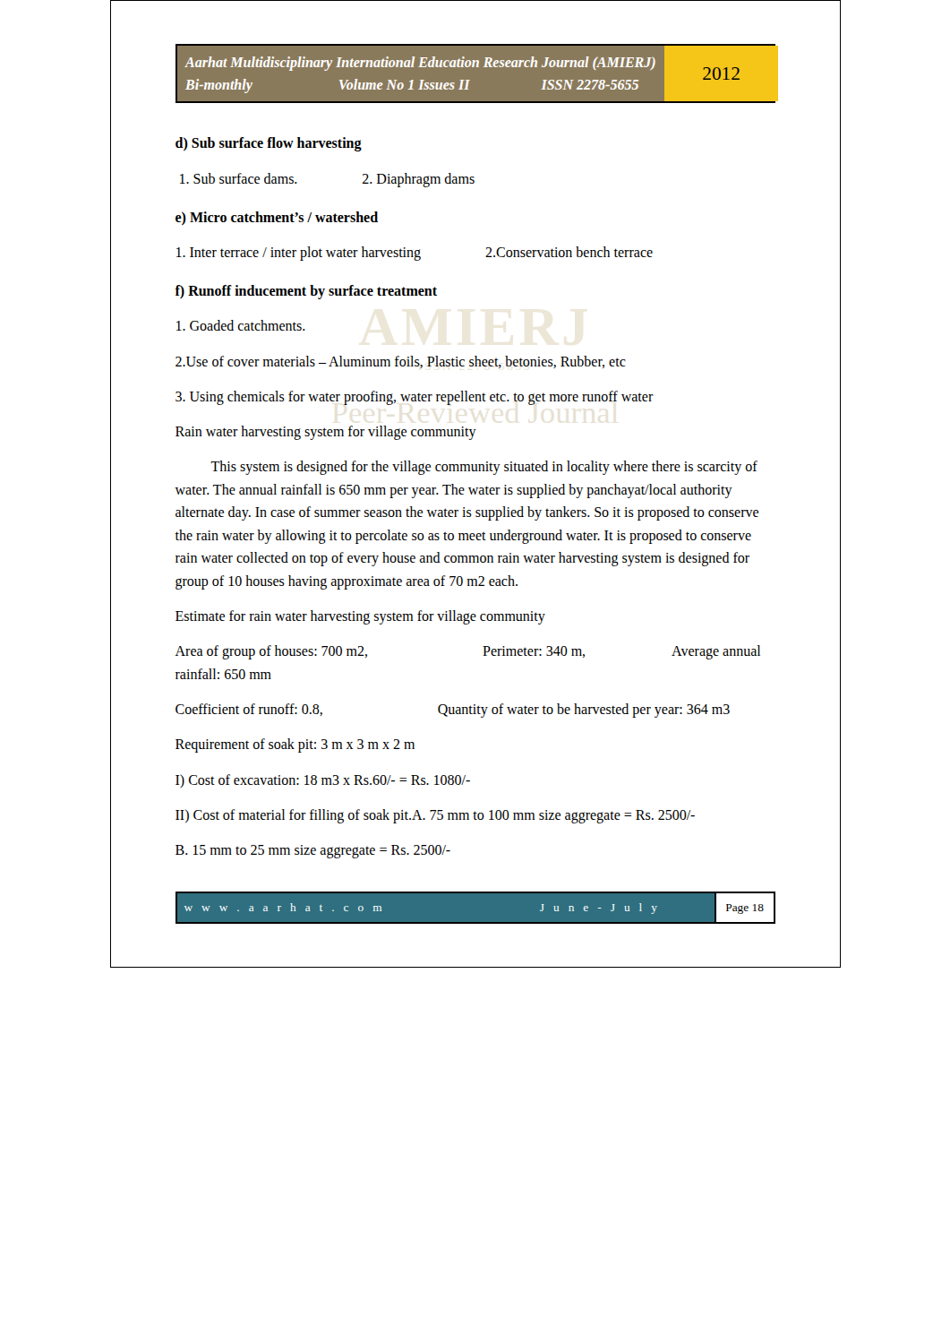Aarhat Multidisciplinary International Education Research Journal (AMIERJ) Bi-monthly Volume No 1 Issues II ISSN 2278-5655
2012
AMIERJ
ISSN 2278-5655
Peer-Reviewed Journal
d) Sub surface flow harvesting
1. Sub surface dams. 2. Diaphragm dams
e) Micro catchment’s / watershed
1. Inter terrace / inter plot water harvesting 2.Conservation bench terrace
f) Runoff inducement by surface treatment
1. Goaded catchments.
2.Use of cover materials – Aluminum foils, Plastic sheet, betonies, Rubber, etc
3. Using chemicals for water proofing, water repellent etc. to get more runoff water
Rain water harvesting system for village community
This system is designed for the village community situated in locality where there is scarcity of water. The annual rainfall is 650 mm per year. The water is supplied by panchayat/local authority alternate day. In case of summer season the water is supplied by tankers. So it is proposed to conserve the rain water by allowing it to percolate so as to meet underground water. It is proposed to conserve rain water collected on top of every house and common rain water harvesting system is designed for group of 10 houses having approximate area of 70 m2 each.
Estimate for rain water harvesting system for village community
Area of group of houses: 700 m2, Perimeter: 340 m, Average annual rainfall: 650 mm
Coefficient of runoff: 0.8, Quantity of water to be harvested per year: 364 m3
Requirement of soak pit: 3 m x 3 m x 2 m
I) Cost of excavation: 18 m3 x Rs.60/- = Rs. 1080/-
II) Cost of material for filling of soak pit. A. 75 mm to 100 mm size aggregate = Rs. 2500/-
B. 15 mm to 25 mm size aggregate = Rs. 2500/-
w w w . a a r h a t . c o m
J u n e - J u l y
Page 18